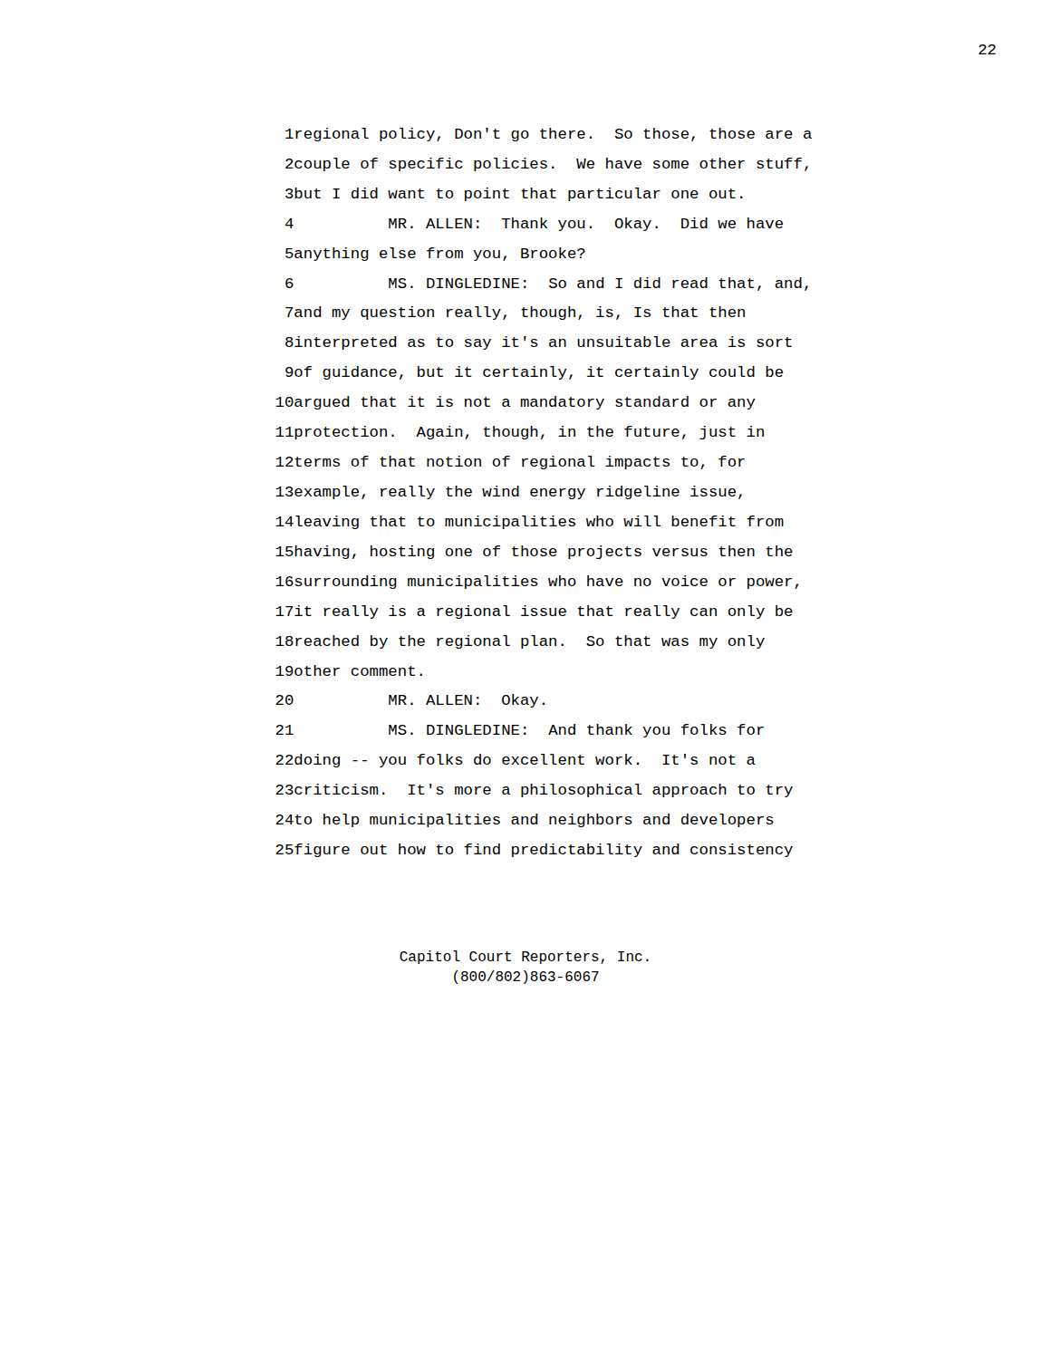22
| 1 | regional policy, Don't go there. So those, those are a |
| 2 | couple of specific policies. We have some other stuff, |
| 3 | but I did want to point that particular one out. |
| 4 | MR. ALLEN: Thank you. Okay. Did we have |
| 5 | anything else from you, Brooke? |
| 6 | MS. DINGLEDINE: So and I did read that, and, |
| 7 | and my question really, though, is, Is that then |
| 8 | interpreted as to say it's an unsuitable area is sort |
| 9 | of guidance, but it certainly, it certainly could be |
| 10 | argued that it is not a mandatory standard or any |
| 11 | protection. Again, though, in the future, just in |
| 12 | terms of that notion of regional impacts to, for |
| 13 | example, really the wind energy ridgeline issue, |
| 14 | leaving that to municipalities who will benefit from |
| 15 | having, hosting one of those projects versus then the |
| 16 | surrounding municipalities who have no voice or power, |
| 17 | it really is a regional issue that really can only be |
| 18 | reached by the regional plan. So that was my only |
| 19 | other comment. |
| 20 | MR. ALLEN: Okay. |
| 21 | MS. DINGLEDINE: And thank you folks for |
| 22 | doing -- you folks do excellent work. It's not a |
| 23 | criticism. It's more a philosophical approach to try |
| 24 | to help municipalities and neighbors and developers |
| 25 | figure out how to find predictability and consistency |
Capitol Court Reporters, Inc.
(800/802)863-6067